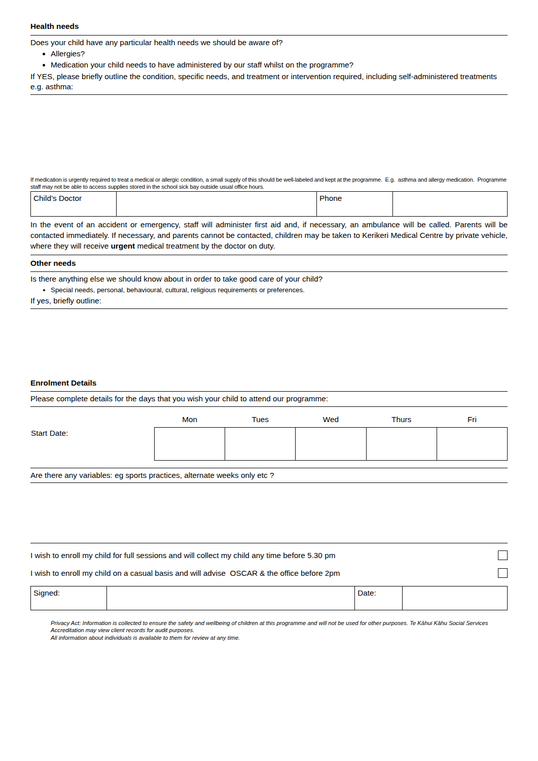Health needs
Does your child have any particular health needs we should be aware of?
Allergies?
Medication your child needs to have administered by our staff whilst on the programme?
If YES, please briefly outline the condition, specific needs, and treatment or intervention required, including self-administered treatments e.g. asthma:
If medication is urgently required to treat a medical or allergic condition, a small supply of this should be well-labeled and kept at the programme. E.g. asthma and allergy medication. Programme staff may not be able to access supplies stored in the school sick bay outside usual office hours.
| Child’s Doctor | | Phone | |
In the event of an accident or emergency, staff will administer first aid and, if necessary, an ambulance will be called. Parents will be contacted immediately. If necessary, and parents cannot be contacted, children may be taken to Kerikeri Medical Centre by private vehicle, where they will receive urgent medical treatment by the doctor on duty.
Other needs
Is there anything else we should know about in order to take good care of your child?
Special needs, personal, behavioural, cultural, religious requirements or preferences.
If yes, briefly outline:
Enrolment Details
Please complete details for the days that you wish your child to attend our programme:
| | Mon | Tues | Wed | Thurs | Fri |
| --- | --- | --- | --- | --- | --- |
| Start Date: | | | | | |
Are there any variables: eg sports practices, alternate weeks only etc ?
I wish to enroll my child for full sessions and will collect my child any time before 5.30 pm
I wish to enroll my child on a casual basis and will advise OSCAR & the office before 2pm
| Signed: | | Date: | |
Privacy Act: Information is collected to ensure the safety and wellbeing of children at this programme and will not be used for other purposes. Te Kāhui Kāhu Social Services Accreditation may view client records for audit purposes.
All information about individuals is available to them for review at any time.